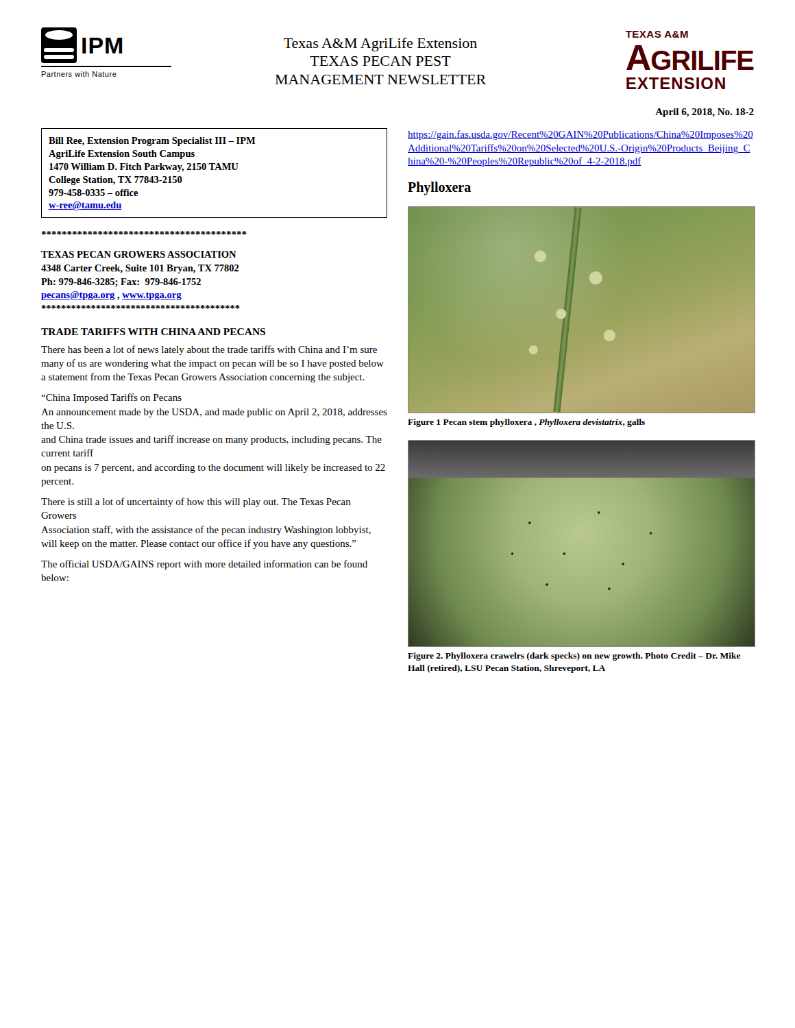IPM
Partners with Nature
Texas A&M AgriLife Extension
TEXAS PECAN PEST
MANAGEMENT NEWSLETTER
TEXAS A&M
AGRILIFE
EXTENSION
April 6, 2018, No. 18-2
Bill Ree, Extension Program Specialist III – IPM
AgriLife Extension South Campus
1470 William D. Fitch Parkway, 2150 TAMU
College Station, TX 77843-2150
979-458-0335 – office
w-ree@tamu.edu
****************************************
TEXAS PECAN GROWERS ASSOCIATION
4348 Carter Creek, Suite 101 Bryan, TX 77802
Ph: 979-846-3285; Fax: 979-846-1752
pecans@tpga.org , www.tpga.org
****************************************
TRADE TARIFFS WITH CHINA AND PECANS
There has been a lot of news lately about the trade tariffs with China and I’m sure many of us are wondering what the impact on pecan will be so I have posted below a statement from the Texas Pecan Growers Association concerning the subject.
“China Imposed Tariffs on Pecans
An announcement made by the USDA, and made public on April 2, 2018, addresses the U.S.
and China trade issues and tariff increase on many products, including pecans. The current tariff
on pecans is 7 percent, and according to the document will likely be increased to 22 percent.
There is still a lot of uncertainty of how this will play out. The Texas Pecan Growers
Association staff, with the assistance of the pecan industry Washington lobbyist, will keep on the matter. Please contact our office if you have any questions.”
The official USDA/GAINS report with more detailed information can be found below:
https://gain.fas.usda.gov/Recent%20GAIN%20Publications/China%20Imposes%20Additional%20Tariffs%20on%20Selected%20U.S.-Origin%20Products_Beijing_China%20-%20Peoples%20Republic%20of_4-2-2018.pdf
Phylloxera
Figure 1 Pecan stem phylloxera , Phylloxera devistatrix, galls
Figure 2. Phylloxera crawelrs (dark specks) on new growth. Photo Credit – Dr. Mike Hall (retired), LSU Pecan Station, Shreveport, LA